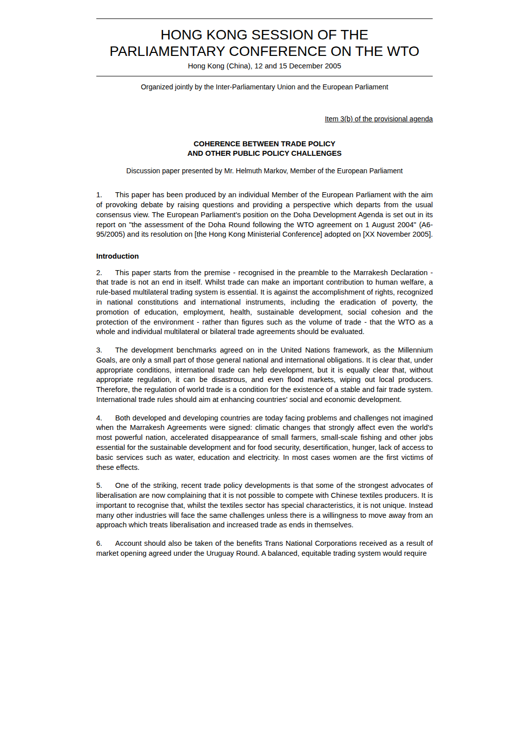HONG KONG SESSION OF THE
PARLIAMENTARY CONFERENCE ON THE WTO
Hong Kong (China), 12 and 15 December 2005
Organized jointly by the Inter-Parliamentary Union and the European Parliament
Item 3(b) of the provisional agenda
COHERENCE BETWEEN TRADE POLICY
AND OTHER PUBLIC POLICY CHALLENGES
Discussion paper presented by Mr. Helmuth Markov, Member of the European Parliament
1. This paper has been produced by an individual Member of the European Parliament with the aim of provoking debate by raising questions and providing a perspective which departs from the usual consensus view. The European Parliament's position on the Doha Development Agenda is set out in its report on "the assessment of the Doha Round following the WTO agreement on 1 August 2004" (A6-95/2005) and its resolution on [the Hong Kong Ministerial Conference] adopted on [XX November 2005].
Introduction
2. This paper starts from the premise - recognised in the preamble to the Marrakesh Declaration - that trade is not an end in itself. Whilst trade can make an important contribution to human welfare, a rule-based multilateral trading system is essential. It is against the accomplishment of rights, recognized in national constitutions and international instruments, including the eradication of poverty, the promotion of education, employment, health, sustainable development, social cohesion and the protection of the environment - rather than figures such as the volume of trade - that the WTO as a whole and individual multilateral or bilateral trade agreements should be evaluated.
3. The development benchmarks agreed on in the United Nations framework, as the Millennium Goals, are only a small part of those general national and international obligations. It is clear that, under appropriate conditions, international trade can help development, but it is equally clear that, without appropriate regulation, it can be disastrous, and even flood markets, wiping out local producers. Therefore, the regulation of world trade is a condition for the existence of a stable and fair trade system. International trade rules should aim at enhancing countries' social and economic development.
4. Both developed and developing countries are today facing problems and challenges not imagined when the Marrakesh Agreements were signed: climatic changes that strongly affect even the world's most powerful nation, accelerated disappearance of small farmers, small-scale fishing and other jobs essential for the sustainable development and for food security, desertification, hunger, lack of access to basic services such as water, education and electricity. In most cases women are the first victims of these effects.
5. One of the striking, recent trade policy developments is that some of the strongest advocates of liberalisation are now complaining that it is not possible to compete with Chinese textiles producers. It is important to recognise that, whilst the textiles sector has special characteristics, it is not unique. Instead many other industries will face the same challenges unless there is a willingness to move away from an approach which treats liberalisation and increased trade as ends in themselves.
6. Account should also be taken of the benefits Trans National Corporations received as a result of market opening agreed under the Uruguay Round. A balanced, equitable trading system would require